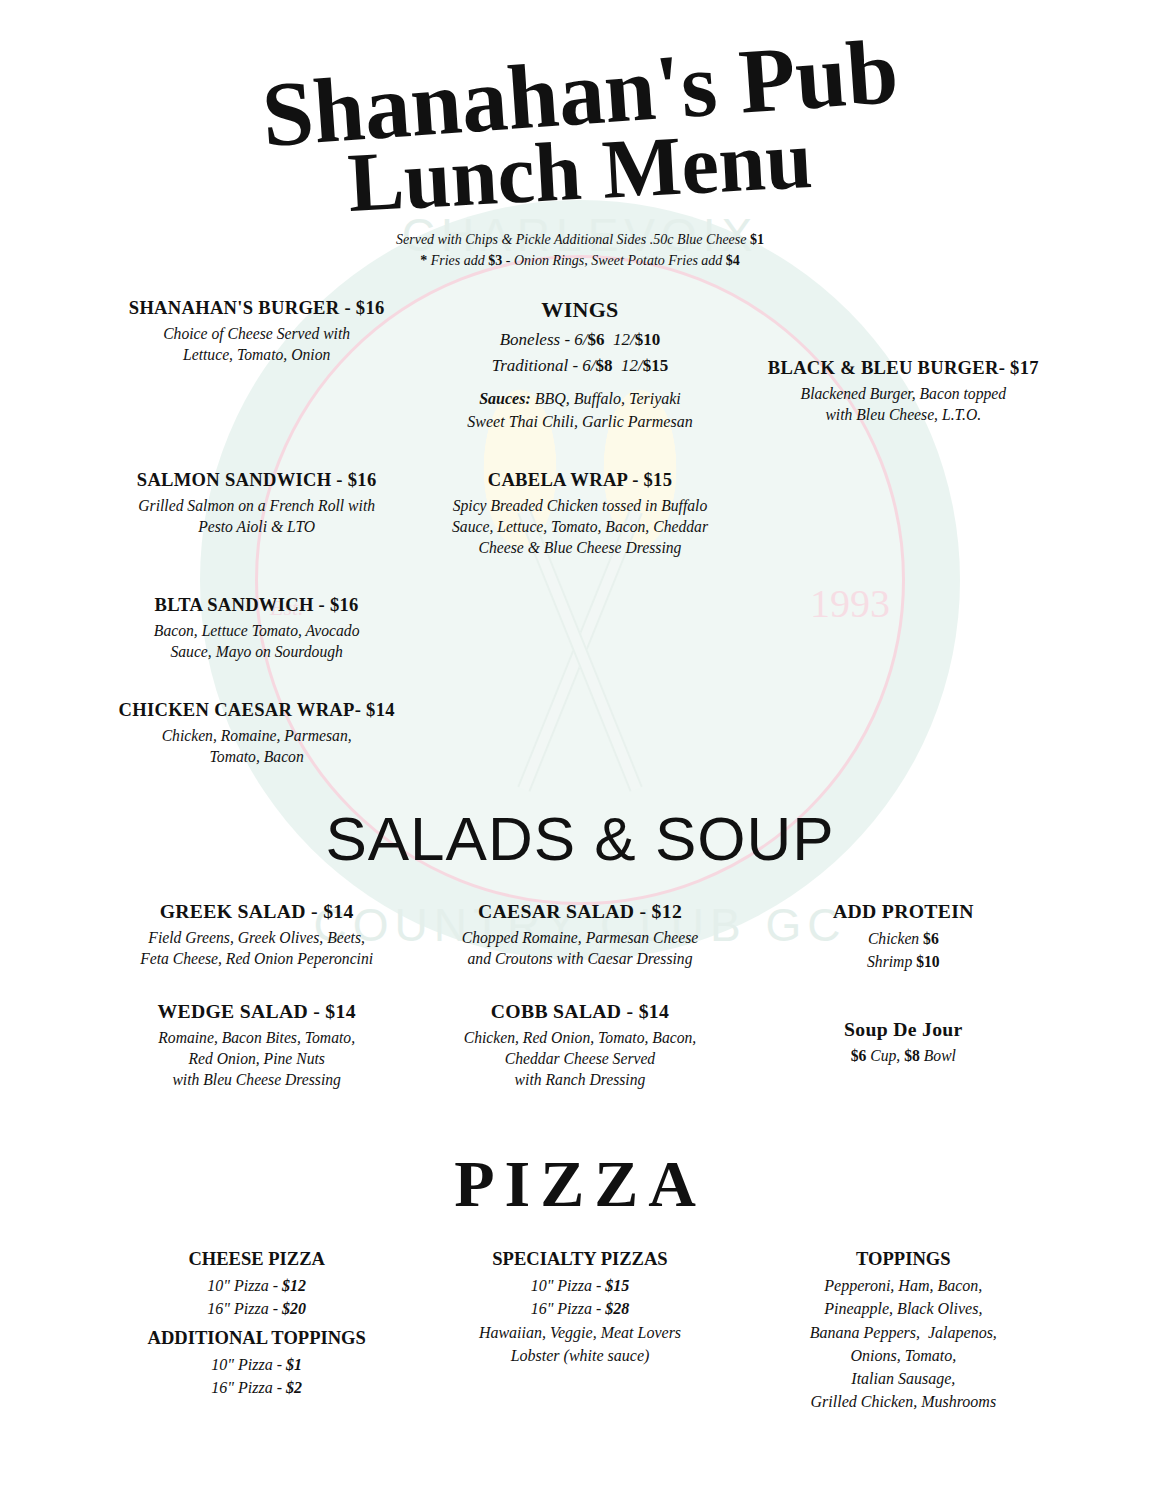CHARLEVOIX COUNTRY CLUB GC
Est. 1993
Shanahan's Pub Lunch Menu
Served with Chips & Pickle Additional Sides .50c Blue Cheese $1
* Fries add $3 - Onion Rings, Sweet Potato Fries add $4
SHANAHAN'S BURGER - $16
Choice of Cheese Served with
Lettuce, Tomato, Onion
WINGS
Boneless - 6/$6 12/$10
Traditional - 6/$8 12/$15
Sauces: BBQ, Buffalo, Teriyaki
Sweet Thai Chili, Garlic Parmesan
BLACK & BLEU BURGER- $17
Blackened Burger, Bacon topped
with Bleu Cheese, L.T.O.
SALMON SANDWICH - $16
Grilled Salmon on a French Roll with
Pesto Aioli & LTO
CABELA WRAP - $15
Spicy Breaded Chicken tossed in Buffalo
Sauce, Lettuce, Tomato, Bacon, Cheddar
Cheese & Blue Cheese Dressing
BLTA SANDWICH - $16
Bacon, Lettuce Tomato, Avocado
Sauce, Mayo on Sourdough
CHICKEN CAESAR WRAP- $14
Chicken, Romaine, Parmesan,
Tomato, Bacon
SALADS & SOUP
GREEK SALAD - $14
Field Greens, Greek Olives, Beets,
Feta Cheese, Red Onion Peperoncini
CAESAR SALAD - $12
Chopped Romaine, Parmesan Cheese
and Croutons with Caesar Dressing
ADD PROTEIN
Chicken $6
Shrimp $10
WEDGE SALAD - $14
Romaine, Bacon Bites, Tomato,
Red Onion, Pine Nuts
with Bleu Cheese Dressing
COBB SALAD - $14
Chicken, Red Onion, Tomato, Bacon,
Cheddar Cheese Served
with Ranch Dressing
Soup De Jour
$6 Cup, $8 Bowl
PIZZA
CHEESE PIZZA
10" Pizza - $12
16" Pizza - $20
ADDITIONAL TOPPINGS
10" Pizza - $1
16" Pizza - $2
SPECIALTY PIZZAS
10" Pizza - $15
16" Pizza - $28
Hawaiian, Veggie, Meat Lovers
Lobster (white sauce)
TOPPINGS
Pepperoni, Ham, Bacon,
Pineapple, Black Olives,
Banana Peppers, Jalapenos,
Onions, Tomato,
Italian Sausage,
Grilled Chicken, Mushrooms